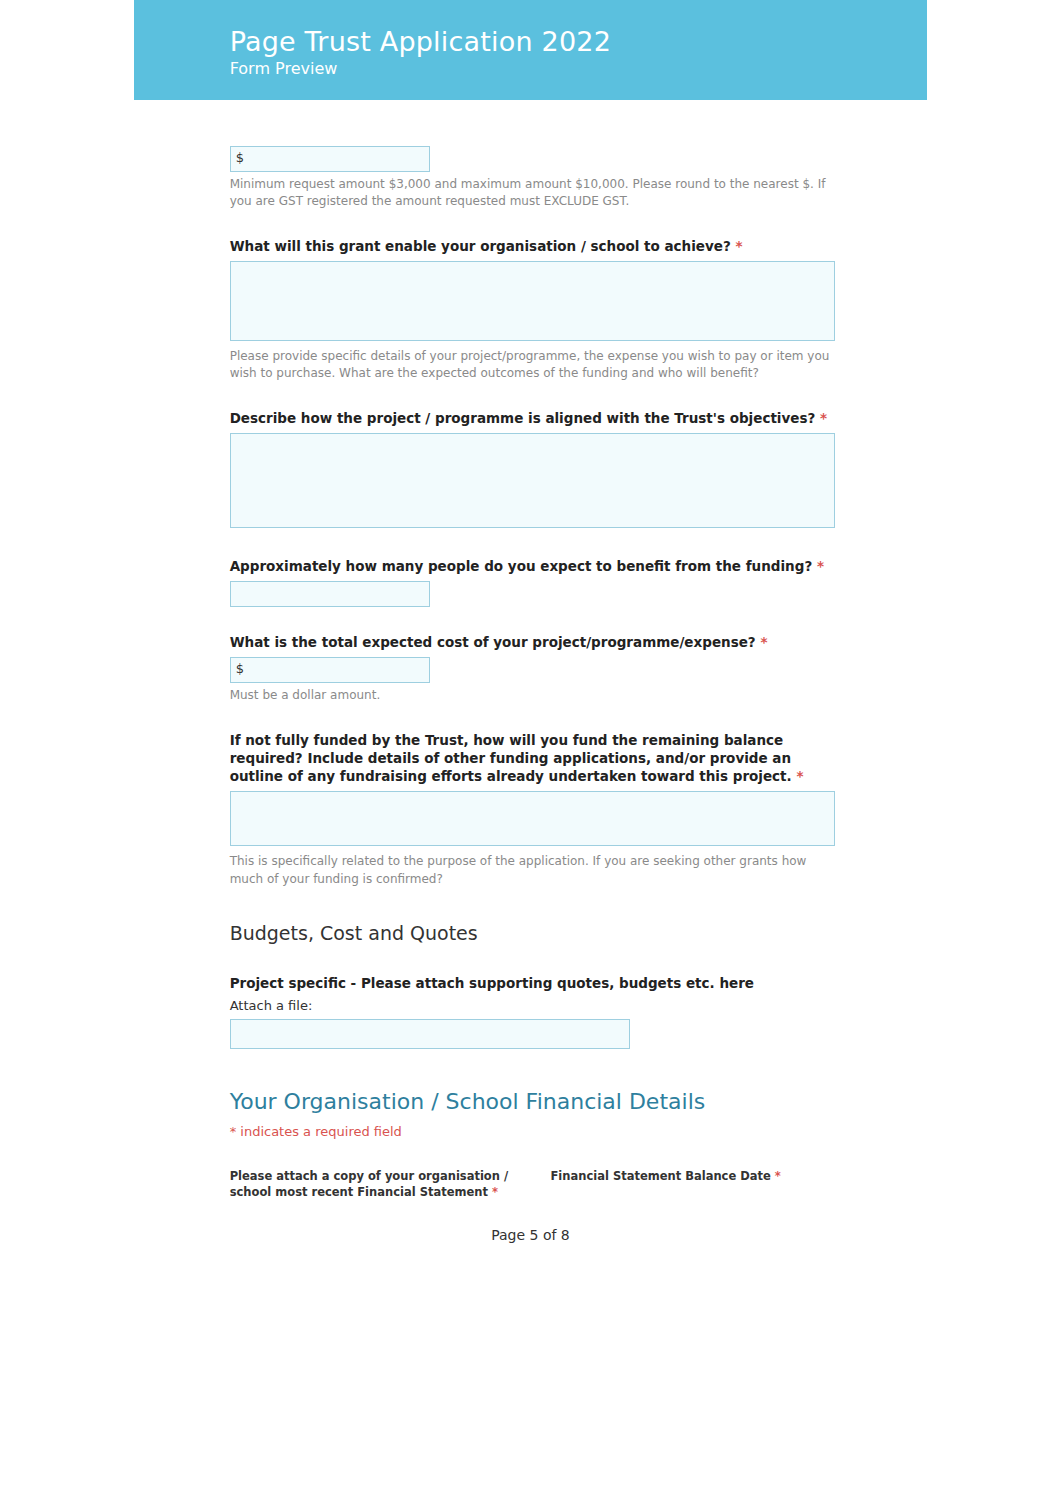Page Trust Application 2022
Form Preview
$
Minimum request amount $3,000 and maximum amount $10,000. Please round to the nearest $. If you are GST registered the amount requested must EXCLUDE GST.
What will this grant enable your organisation / school to achieve? *
Please provide specific details of your project/programme, the expense you wish to pay or item you wish to purchase. What are the expected outcomes of the funding and who will benefit?
Describe how the project / programme is aligned with the Trust's objectives? *
Approximately how many people do you expect to benefit from the funding? *
What is the total expected cost of your project/programme/expense? *
$
Must be a dollar amount.
If not fully funded by the Trust, how will you fund the remaining balance required? Include details of other funding applications, and/or provide an outline of any fundraising efforts already undertaken toward this project. *
This is specifically related to the purpose of the application. If you are seeking other grants how much of your funding is confirmed?
Budgets, Cost and Quotes
Project specific - Please attach supporting quotes, budgets etc. here
Attach a file:
Your Organisation / School Financial Details
* indicates a required field
Please attach a copy of your organisation / school most recent Financial Statement *
Financial Statement Balance Date *
Page 5 of 8